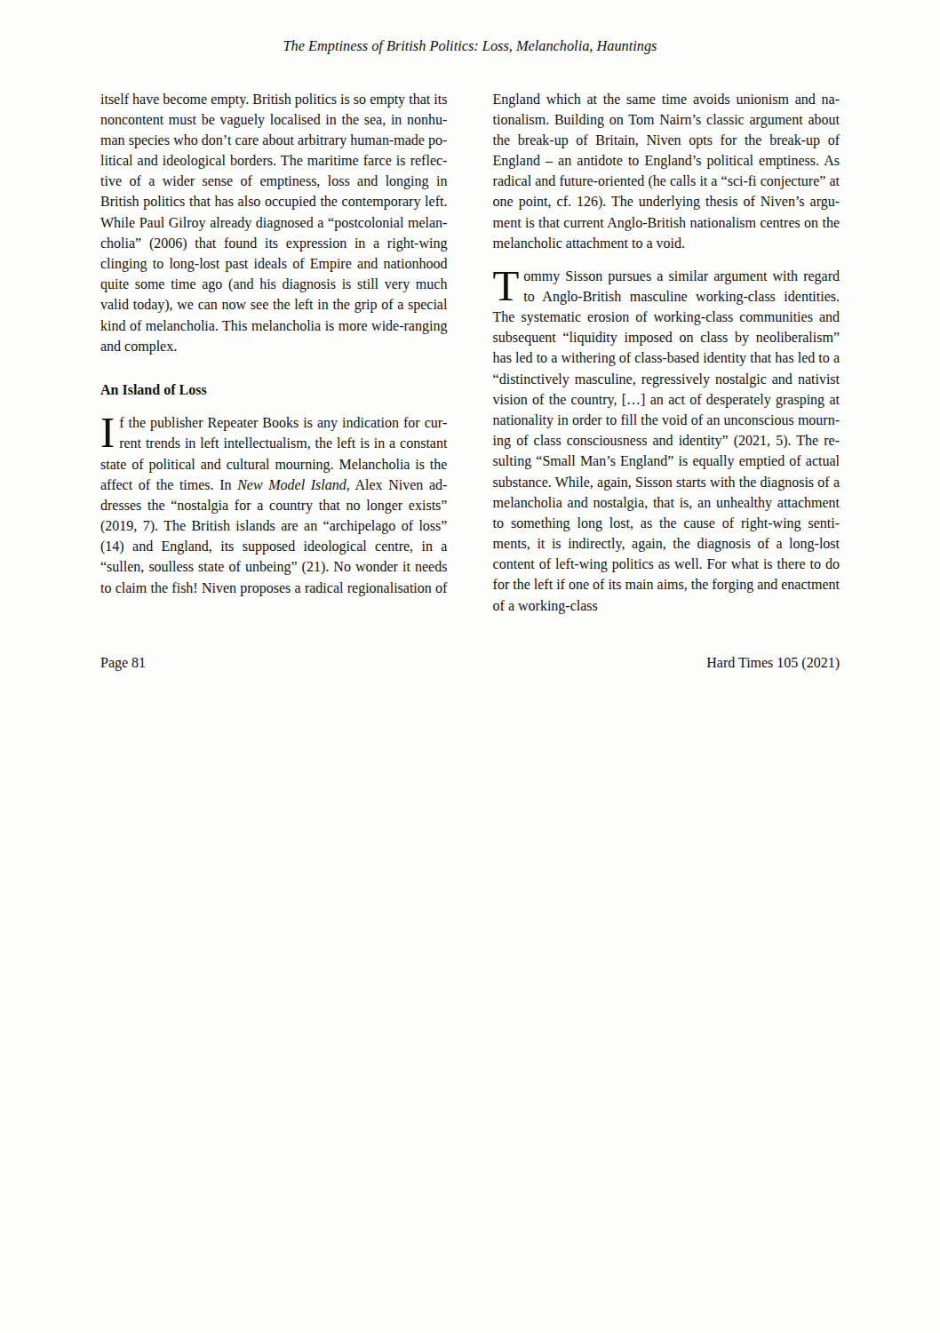The Emptiness of British Politics: Loss, Melancholia, Hauntings
itself have become empty. British politics is so empty that its noncontent must be vaguely localised in the sea, in nonhuman species who don’t care about arbitrary human-made political and ideological borders. The maritime farce is reflective of a wider sense of emptiness, loss and longing in British politics that has also occupied the contemporary left. While Paul Gilroy already diagnosed a “postcolonial melancholia” (2006) that found its expression in a right-wing clinging to long-lost past ideals of Empire and nationhood quite some time ago (and his diagnosis is still very much valid today), we can now see the left in the grip of a special kind of melancholia. This melancholia is more wide-ranging and complex.
An Island of Loss
If the publisher Repeater Books is any indication for current trends in left intellectualism, the left is in a constant state of political and cultural mourning. Melancholia is the affect of the times. In New Model Island, Alex Niven addresses the “nostalgia for a country that no longer exists” (2019, 7). The British islands are an “archipelago of loss” (14) and England, its supposed ideological centre, in a “sullen, soulless state of unbeing” (21). No wonder it needs to claim the fish! Niven proposes a radical regionalisation of England which at the same time avoids unionism and nationalism. Building on Tom Nairn’s classic argument about the break-up of Britain, Niven opts for the break-up of England – an antidote to England’s political emptiness. As radical and future-oriented (he calls it a “sci-fi conjecture” at one point, cf. 126). The underlying thesis of Niven’s argument is that current Anglo-British nationalism centres on the melancholic attachment to a void.
Tommy Sisson pursues a similar argument with regard to Anglo-British masculine working-class identities. The systematic erosion of working-class communities and subsequent “liquidity imposed on class by neoliberalism” has led to a withering of class-based identity that has led to a “distinctively masculine, regressively nostalgic and nativist vision of the country, […] an act of desperately grasping at nationality in order to fill the void of an unconscious mourning of class consciousness and identity” (2021, 5). The resulting “Small Man’s England” is equally emptied of actual substance. While, again, Sisson starts with the diagnosis of a melancholia and nostalgia, that is, an unhealthy attachment to something long lost, as the cause of right-wing sentiments, it is indirectly, again, the diagnosis of a long-lost content of left-wing politics as well. For what is there to do for the left if one of its main aims, the forging and enactment of a working-class
Page 81
Hard Times 105 (2021)